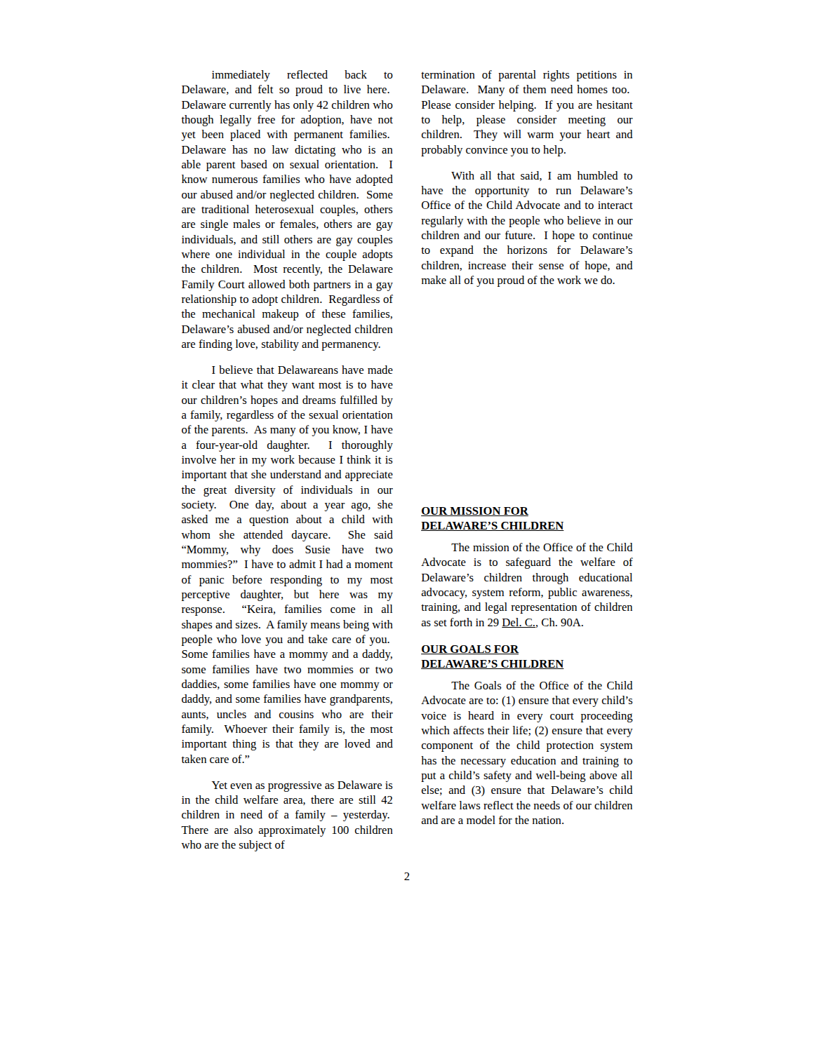immediately reflected back to Delaware, and felt so proud to live here. Delaware currently has only 42 children who though legally free for adoption, have not yet been placed with permanent families. Delaware has no law dictating who is an able parent based on sexual orientation. I know numerous families who have adopted our abused and/or neglected children. Some are traditional heterosexual couples, others are single males or females, others are gay individuals, and still others are gay couples where one individual in the couple adopts the children. Most recently, the Delaware Family Court allowed both partners in a gay relationship to adopt children. Regardless of the mechanical makeup of these families, Delaware’s abused and/or neglected children are finding love, stability and permanency.
I believe that Delawareans have made it clear that what they want most is to have our children’s hopes and dreams fulfilled by a family, regardless of the sexual orientation of the parents. As many of you know, I have a four-year-old daughter. I thoroughly involve her in my work because I think it is important that she understand and appreciate the great diversity of individuals in our society. One day, about a year ago, she asked me a question about a child with whom she attended daycare. She said “Mommy, why does Susie have two mommies?” I have to admit I had a moment of panic before responding to my most perceptive daughter, but here was my response. “Keira, families come in all shapes and sizes. A family means being with people who love you and take care of you. Some families have a mommy and a daddy, some families have two mommies or two daddies, some families have one mommy or daddy, and some families have grandparents, aunts, uncles and cousins who are their family. Whoever their family is, the most important thing is that they are loved and taken care of.”
Yet even as progressive as Delaware is in the child welfare area, there are still 42 children in need of a family – yesterday. There are also approximately 100 children who are the subject of
termination of parental rights petitions in Delaware. Many of them need homes too. Please consider helping. If you are hesitant to help, please consider meeting our children. They will warm your heart and probably convince you to help.
With all that said, I am humbled to have the opportunity to run Delaware’s Office of the Child Advocate and to interact regularly with the people who believe in our children and our future. I hope to continue to expand the horizons for Delaware’s children, increase their sense of hope, and make all of you proud of the work we do.
Our Mission for
Delaware’s Children
The mission of the Office of the Child Advocate is to safeguard the welfare of Delaware’s children through educational advocacy, system reform, public awareness, training, and legal representation of children as set forth in 29 Del. C., Ch. 90A.
Our Goals for
Delaware’s Children
The Goals of the Office of the Child Advocate are to: (1) ensure that every child’s voice is heard in every court proceeding which affects their life; (2) ensure that every component of the child protection system has the necessary education and training to put a child’s safety and well-being above all else; and (3) ensure that Delaware’s child welfare laws reflect the needs of our children and are a model for the nation.
2